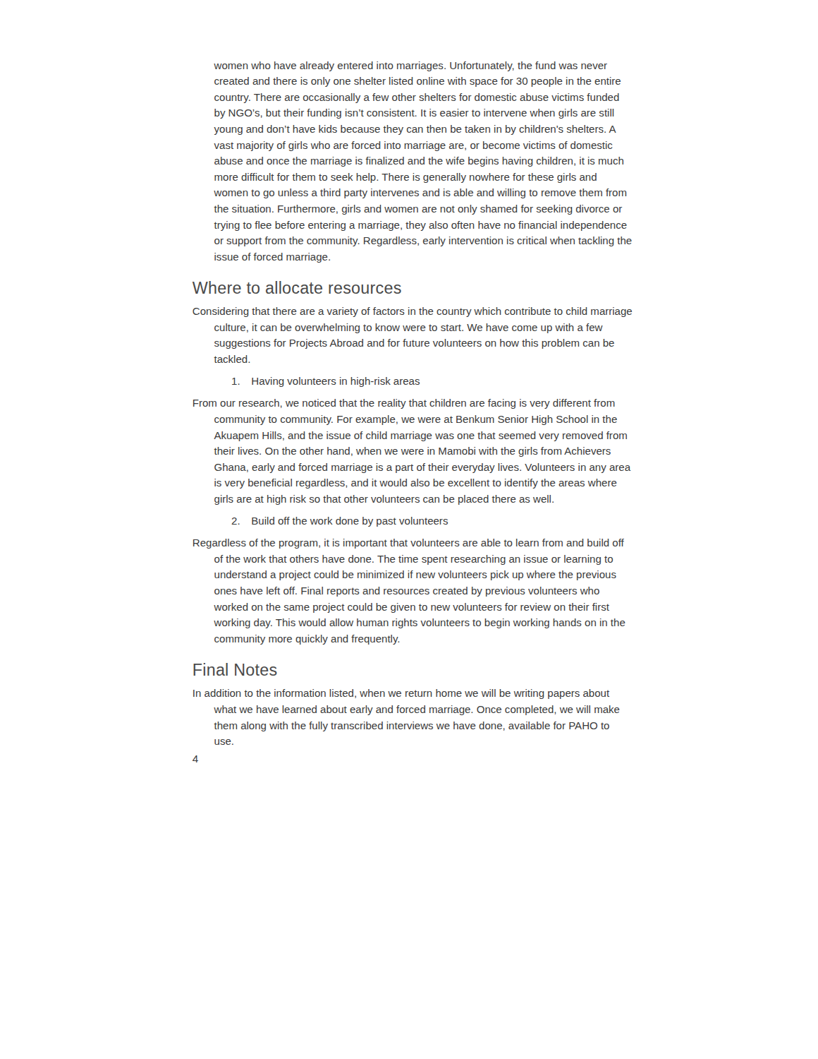women who have already entered into marriages. Unfortunately, the fund was never created and there is only one shelter listed online with space for 30 people in the entire country. There are occasionally a few other shelters for domestic abuse victims funded by NGO’s, but their funding isn’t consistent. It is easier to intervene when girls are still young and don’t have kids because they can then be taken in by children's shelters. A vast majority of girls who are forced into marriage are, or become victims of domestic abuse and once the marriage is finalized and the wife begins having children, it is much more difficult for them to seek help. There is generally nowhere for these girls and women to go unless a third party intervenes and is able and willing to remove them from the situation. Furthermore, girls and women are not only shamed for seeking divorce or trying to flee before entering a marriage, they also often have no financial independence or support from the community. Regardless, early intervention is critical when tackling the issue of forced marriage.
Where to allocate resources
Considering that there are a variety of factors in the country which contribute to child marriage culture, it can be overwhelming to know were to start. We have come up with a few suggestions for Projects Abroad and for future volunteers on how this problem can be tackled.
Having volunteers in high-risk areas
From our research, we noticed that the reality that children are facing is very different from community to community. For example, we were at Benkum Senior High School in the Akuapem Hills, and the issue of child marriage was one that seemed very removed from their lives. On the other hand, when we were in Mamobi with the girls from Achievers Ghana, early and forced marriage is a part of their everyday lives. Volunteers in any area is very beneficial regardless, and it would also be excellent to identify the areas where girls are at high risk so that other volunteers can be placed there as well.
Build off the work done by past volunteers
Regardless of the program, it is important that volunteers are able to learn from and build off of the work that others have done. The time spent researching an issue or learning to understand a project could be minimized if new volunteers pick up where the previous ones have left off. Final reports and resources created by previous volunteers who worked on the same project could be given to new volunteers for review on their first working day. This would allow human rights volunteers to begin working hands on in the community more quickly and frequently.
Final Notes
In addition to the information listed, when we return home we will be writing papers about what we have learned about early and forced marriage. Once completed, we will make them along with the fully transcribed interviews we have done, available for PAHO to use.
4